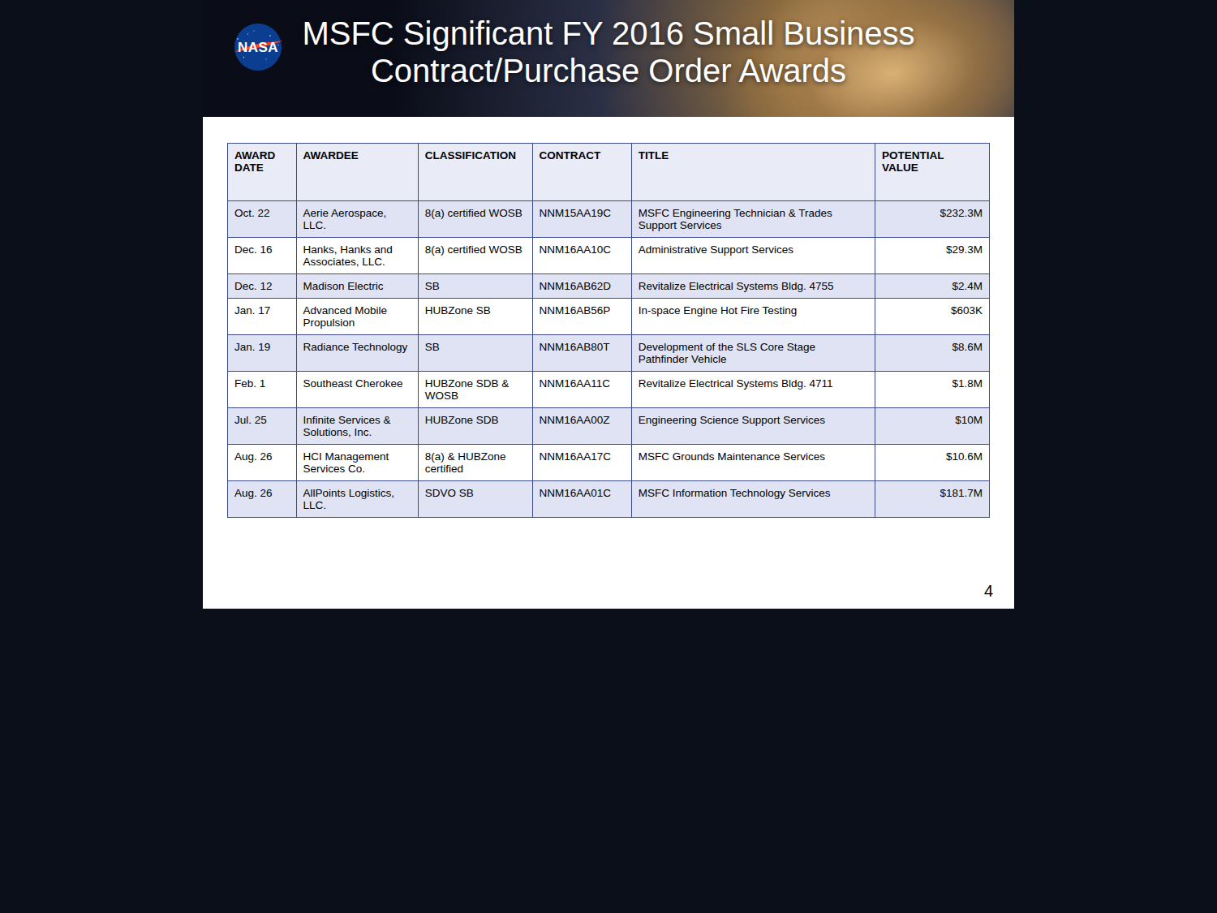NASA
MSFC Significant FY 2016 Small Business
Contract/Purchase Order Awards
| AWARD DATE | AWARDEE | CLASSIFICATION | CONTRACT | TITLE | POTENTIAL VALUE |
| --- | --- | --- | --- | --- | --- |
| Oct. 22 | Aerie Aerospace, LLC. | 8(a) certified WOSB | NNM15AA19C | MSFC Engineering Technician & Trades Support Services | $232.3M |
| Dec. 16 | Hanks, Hanks and Associates, LLC. | 8(a) certified WOSB | NNM16AA10C | Administrative Support Services | $29.3M |
| Dec. 12 | Madison Electric | SB | NNM16AB62D | Revitalize Electrical Systems Bldg. 4755 | $2.4M |
| Jan. 17 | Advanced Mobile Propulsion | HUBZone SB | NNM16AB56P | In-space Engine Hot Fire Testing | $603K |
| Jan. 19 | Radiance Technology | SB | NNM16AB80T | Development of the SLS Core Stage Pathfinder Vehicle | $8.6M |
| Feb. 1 | Southeast Cherokee | HUBZone SDB & WOSB | NNM16AA11C | Revitalize Electrical Systems Bldg. 4711 | $1.8M |
| Jul. 25 | Infinite Services & Solutions, Inc. | HUBZone SDB | NNM16AA00Z | Engineering Science Support Services | $10M |
| Aug. 26 | HCI Management Services Co. | 8(a) & HUBZone certified | NNM16AA17C | MSFC Grounds Maintenance Services | $10.6M |
| Aug. 26 | AllPoints Logistics, LLC. | SDVO SB | NNM16AA01C | MSFC Information Technology Services | $181.7M |
4